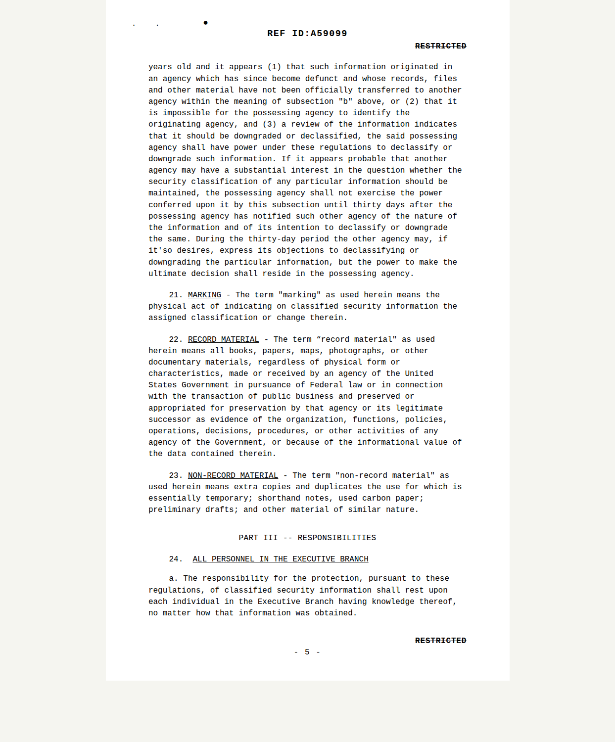. .
●
REF ID:A59099
RESTRICTED
years old and it appears (1) that such information originated in an agency which has since become defunct and whose records, files and other material have not been officially transferred to another agency within the meaning of subsection "b" above, or (2) that it is impossible for the possessing agency to identify the originating agency, and (3) a review of the information indicates that it should be downgraded or declassified, the said possessing agency shall have power under these regulations to declassify or downgrade such information. If it appears probable that another agency may have a substantial interest in the question whether the security classification of any particular information should be maintained, the possessing agency shall not exercise the power conferred upon it by this subsection until thirty days after the possessing agency has notified such other agency of the nature of the information and of its intention to declassify or downgrade the same. During the thirty-day period the other agency may, if it'so desires, express its objections to declassifying or downgrading the particular information, but the power to make the ultimate decision shall reside in the possessing agency.
21. MARKING - The term "marking" as used herein means the physical act of indicating on classified security information the assigned classification or change therein.
22. RECORD MATERIAL - The term “record material" as used herein means all books, papers, maps, photographs, or other documentary materials, regardless of physical form or characteristics, made or received by an agency of the United States Government in pursuance of Federal law or in connection with the transaction of public business and preserved or appropriated for preservation by that agency or its legitimate successor as evidence of the organization, functions, policies, operations, decisions, procedures, or other activities of any agency of the Government, or because of the informational value of the data contained therein.
23. NON-RECORD MATERIAL - The term "non-record material" as used herein means extra copies and duplicates the use for which is essentially temporary; shorthand notes, used carbon paper; preliminary drafts; and other material of similar nature.
PART III -- RESPONSIBILITIES
24. ALL PERSONNEL IN THE EXECUTIVE BRANCH
a. The responsibility for the protection, pursuant to these regulations, of classified security information shall rest upon each individual in the Executive Branch having knowledge thereof, no matter how that information was obtained.
RESTRICTED
- 5 -